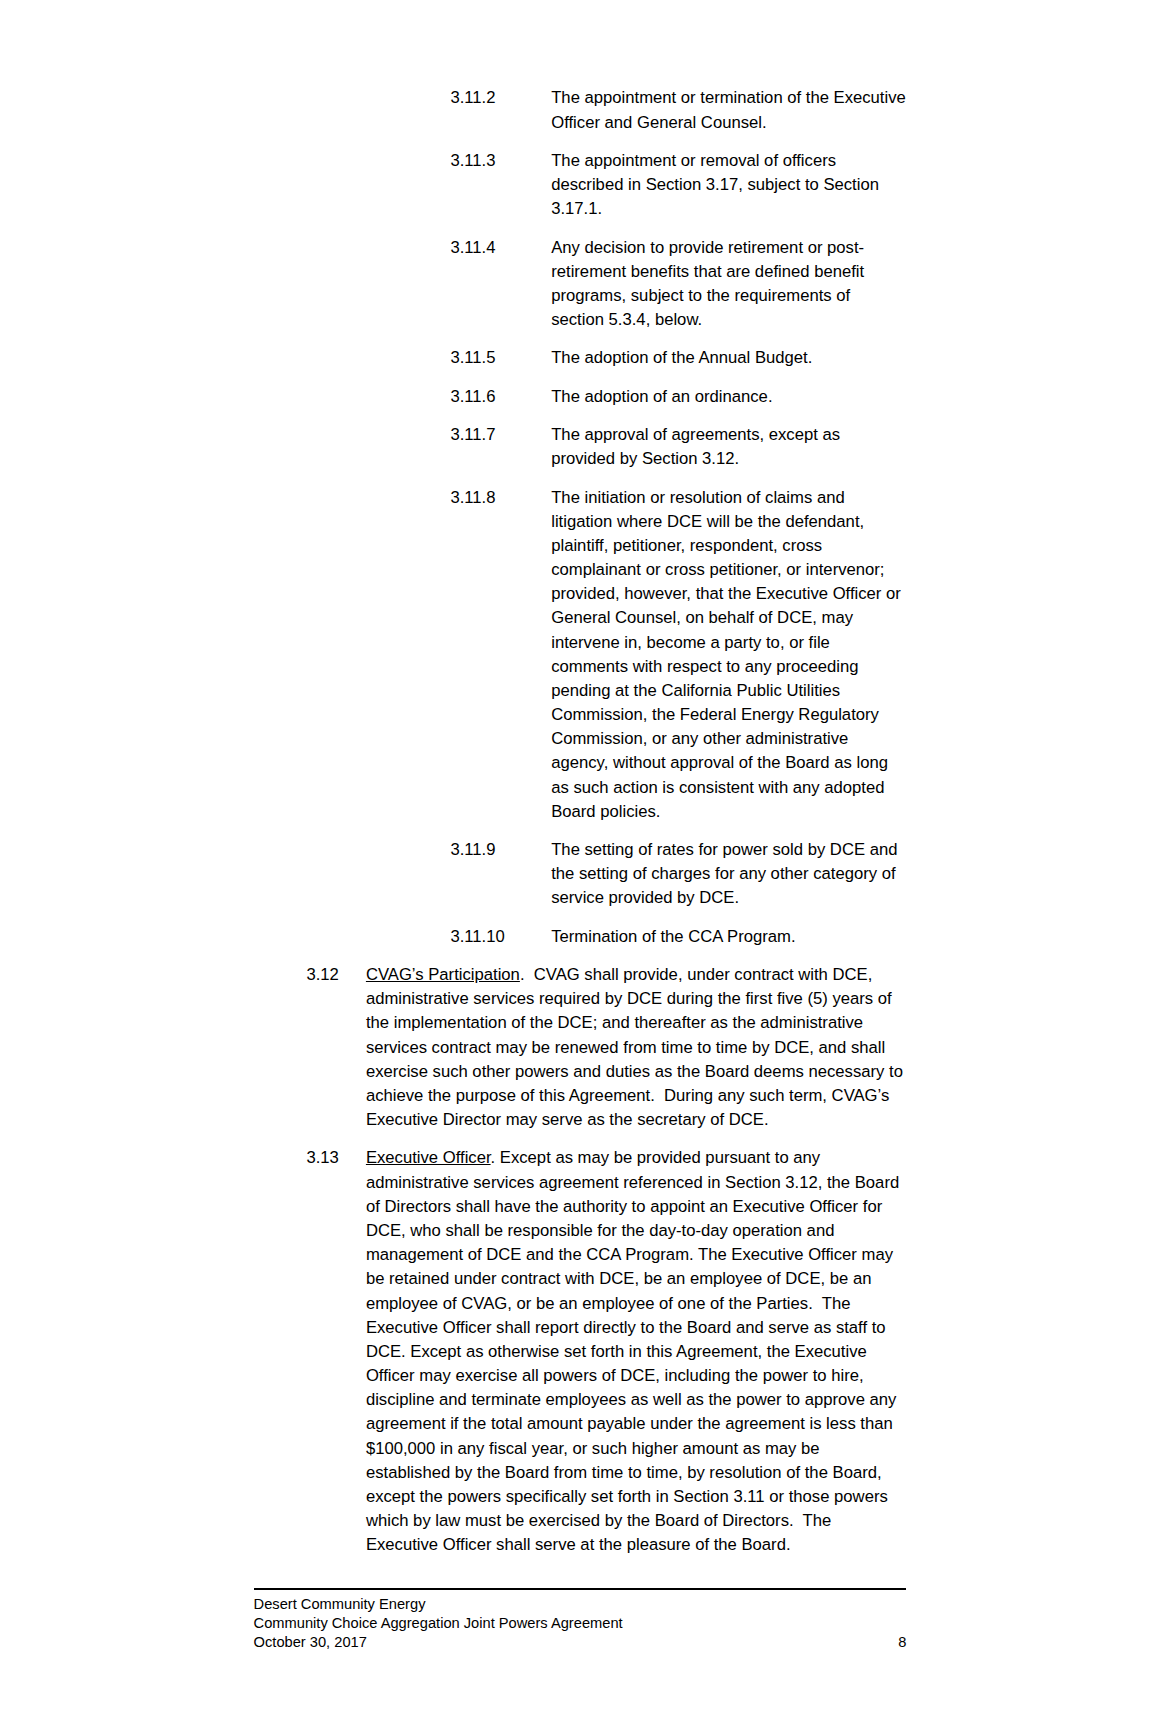3.11.2
The appointment or termination of the Executive Officer and General Counsel.
3.11.3
The appointment or removal of officers described in Section 3.17, subject to Section 3.17.1.
3.11.4
Any decision to provide retirement or post-retirement benefits that are defined benefit programs, subject to the requirements of section 5.3.4, below.
3.11.5
The adoption of the Annual Budget.
3.11.6
The adoption of an ordinance.
3.11.7
The approval of agreements, except as provided by Section 3.12.
3.11.8
The initiation or resolution of claims and litigation where DCE will be the defendant, plaintiff, petitioner, respondent, cross complainant or cross petitioner, or intervenor; provided, however, that the Executive Officer or General Counsel, on behalf of DCE, may intervene in, become a party to, or file comments with respect to any proceeding pending at the California Public Utilities Commission, the Federal Energy Regulatory Commission, or any other administrative agency, without approval of the Board as long as such action is consistent with any adopted Board policies.
3.11.9
The setting of rates for power sold by DCE and the setting of charges for any other category of service provided by DCE.
3.11.10
Termination of the CCA Program.
3.12
CVAG’s Participation. CVAG shall provide, under contract with DCE, administrative services required by DCE during the first five (5) years of the implementation of the DCE; and thereafter as the administrative services contract may be renewed from time to time by DCE, and shall exercise such other powers and duties as the Board deems necessary to achieve the purpose of this Agreement. During any such term, CVAG’s Executive Director may serve as the secretary of DCE.
3.13
Executive Officer. Except as may be provided pursuant to any administrative services agreement referenced in Section 3.12, the Board of Directors shall have the authority to appoint an Executive Officer for DCE, who shall be responsible for the day-to-day operation and management of DCE and the CCA Program. The Executive Officer may be retained under contract with DCE, be an employee of DCE, be an employee of CVAG, or be an employee of one of the Parties. The Executive Officer shall report directly to the Board and serve as staff to DCE. Except as otherwise set forth in this Agreement, the Executive Officer may exercise all powers of DCE, including the power to hire, discipline and terminate employees as well as the power to approve any agreement if the total amount payable under the agreement is less than $100,000 in any fiscal year, or such higher amount as may be established by the Board from time to time, by resolution of the Board, except the powers specifically set forth in Section 3.11 or those powers which by law must be exercised by the Board of Directors. The Executive Officer shall serve at the pleasure of the Board.
Desert Community Energy
Community Choice Aggregation Joint Powers Agreement
October 30, 2017 8